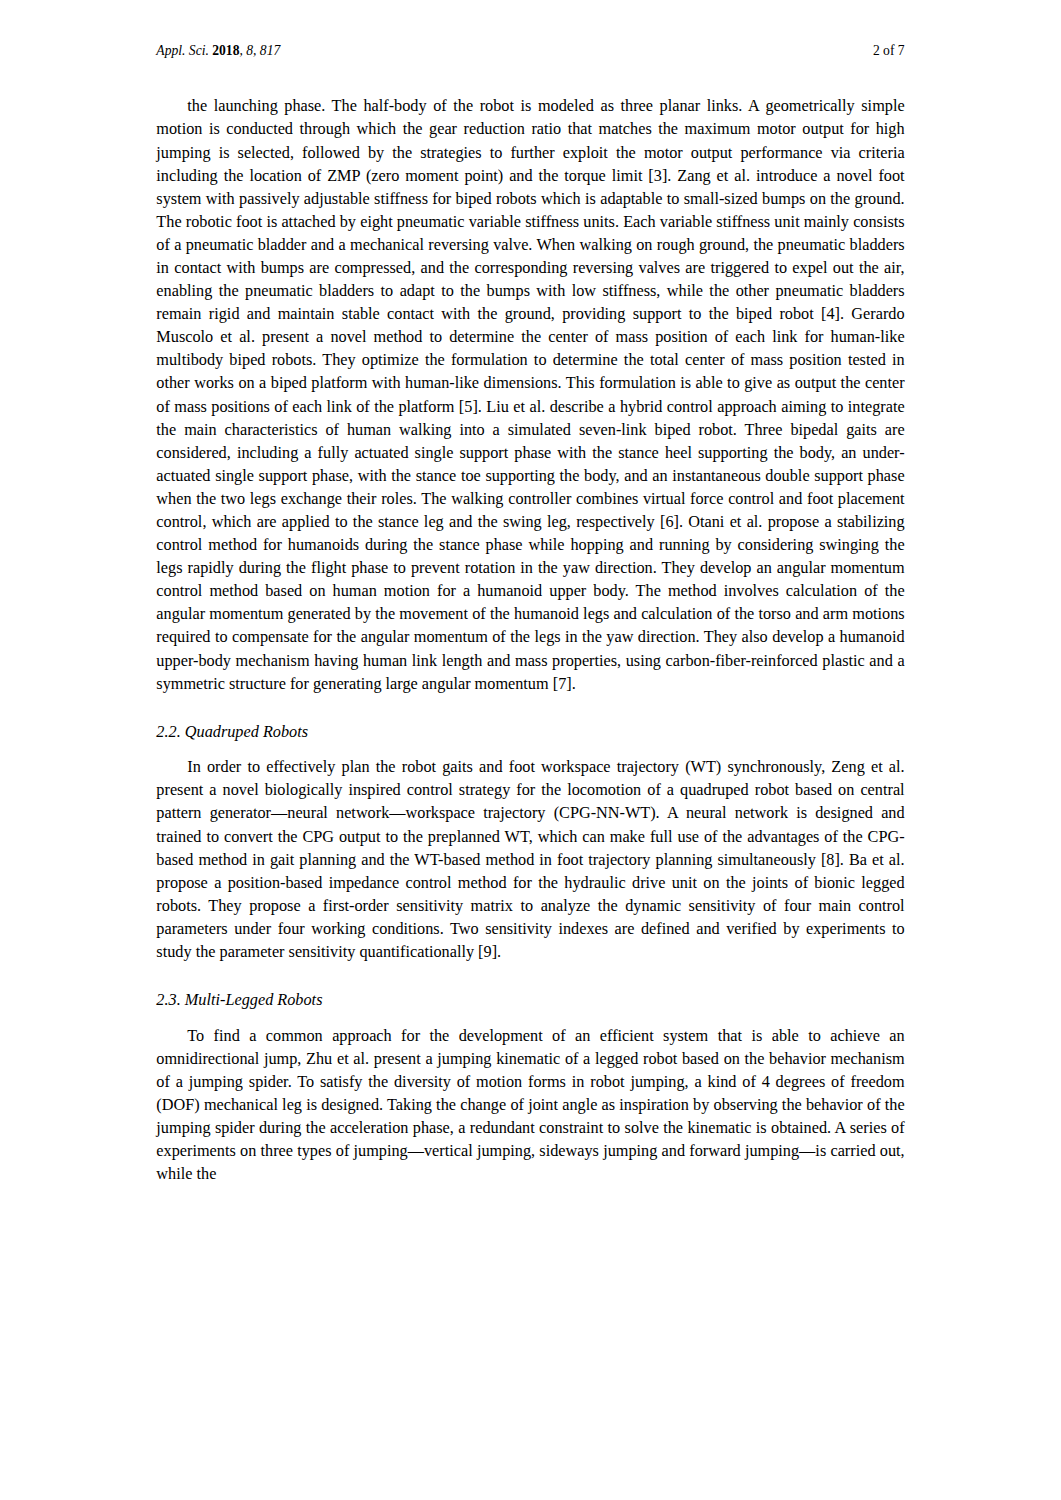Appl. Sci. 2018, 8, 817 2 of 7
the launching phase. The half-body of the robot is modeled as three planar links. A geometrically simple motion is conducted through which the gear reduction ratio that matches the maximum motor output for high jumping is selected, followed by the strategies to further exploit the motor output performance via criteria including the location of ZMP (zero moment point) and the torque limit [3]. Zang et al. introduce a novel foot system with passively adjustable stiffness for biped robots which is adaptable to small-sized bumps on the ground. The robotic foot is attached by eight pneumatic variable stiffness units. Each variable stiffness unit mainly consists of a pneumatic bladder and a mechanical reversing valve. When walking on rough ground, the pneumatic bladders in contact with bumps are compressed, and the corresponding reversing valves are triggered to expel out the air, enabling the pneumatic bladders to adapt to the bumps with low stiffness, while the other pneumatic bladders remain rigid and maintain stable contact with the ground, providing support to the biped robot [4]. Gerardo Muscolo et al. present a novel method to determine the center of mass position of each link for human-like multibody biped robots. They optimize the formulation to determine the total center of mass position tested in other works on a biped platform with human-like dimensions. This formulation is able to give as output the center of mass positions of each link of the platform [5]. Liu et al. describe a hybrid control approach aiming to integrate the main characteristics of human walking into a simulated seven-link biped robot. Three bipedal gaits are considered, including a fully actuated single support phase with the stance heel supporting the body, an under-actuated single support phase, with the stance toe supporting the body, and an instantaneous double support phase when the two legs exchange their roles. The walking controller combines virtual force control and foot placement control, which are applied to the stance leg and the swing leg, respectively [6]. Otani et al. propose a stabilizing control method for humanoids during the stance phase while hopping and running by considering swinging the legs rapidly during the flight phase to prevent rotation in the yaw direction. They develop an angular momentum control method based on human motion for a humanoid upper body. The method involves calculation of the angular momentum generated by the movement of the humanoid legs and calculation of the torso and arm motions required to compensate for the angular momentum of the legs in the yaw direction. They also develop a humanoid upper-body mechanism having human link length and mass properties, using carbon-fiber-reinforced plastic and a symmetric structure for generating large angular momentum [7].
2.2. Quadruped Robots
In order to effectively plan the robot gaits and foot workspace trajectory (WT) synchronously, Zeng et al. present a novel biologically inspired control strategy for the locomotion of a quadruped robot based on central pattern generator—neural network—workspace trajectory (CPG-NN-WT). A neural network is designed and trained to convert the CPG output to the preplanned WT, which can make full use of the advantages of the CPG-based method in gait planning and the WT-based method in foot trajectory planning simultaneously [8]. Ba et al. propose a position-based impedance control method for the hydraulic drive unit on the joints of bionic legged robots. They propose a first-order sensitivity matrix to analyze the dynamic sensitivity of four main control parameters under four working conditions. Two sensitivity indexes are defined and verified by experiments to study the parameter sensitivity quantificationally [9].
2.3. Multi-Legged Robots
To find a common approach for the development of an efficient system that is able to achieve an omnidirectional jump, Zhu et al. present a jumping kinematic of a legged robot based on the behavior mechanism of a jumping spider. To satisfy the diversity of motion forms in robot jumping, a kind of 4 degrees of freedom (DOF) mechanical leg is designed. Taking the change of joint angle as inspiration by observing the behavior of the jumping spider during the acceleration phase, a redundant constraint to solve the kinematic is obtained. A series of experiments on three types of jumping—vertical jumping, sideways jumping and forward jumping—is carried out, while the